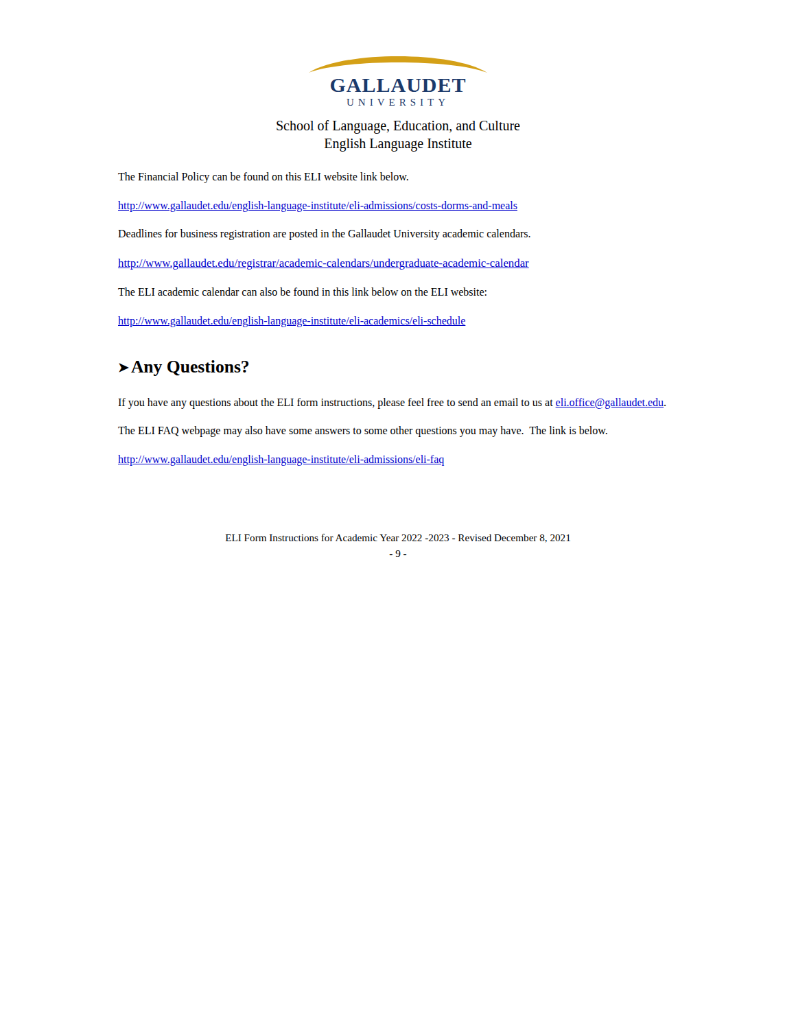GALLAUDET UNIVERSITY
School of Language, Education, and Culture
English Language Institute
The Financial Policy can be found on this ELI website link below.
http://www.gallaudet.edu/english-language-institute/eli-admissions/costs-dorms-and-meals
Deadlines for business registration are posted in the Gallaudet University academic calendars.
http://www.gallaudet.edu/registrar/academic-calendars/undergraduate-academic-calendar
The ELI academic calendar can also be found in this link below on the ELI website:
http://www.gallaudet.edu/english-language-institute/eli-academics/eli-schedule
Any Questions?
If you have any questions about the ELI form instructions, please feel free to send an email to us at eli.office@gallaudet.edu.
The ELI FAQ webpage may also have some answers to some other questions you may have. The link is below.
http://www.gallaudet.edu/english-language-institute/eli-admissions/eli-faq
ELI Form Instructions for Academic Year 2022 -2023 - Revised December 8, 2021
- 9 -